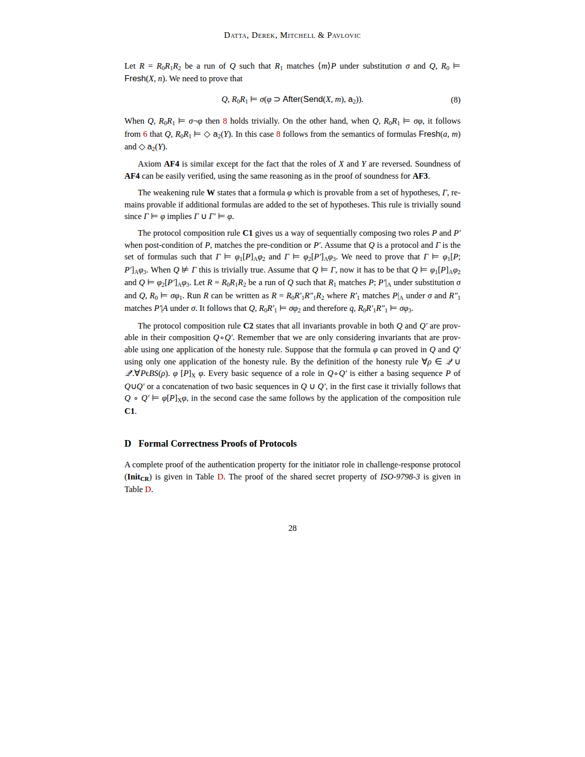Datta, Derek, Mitchell & Pavlovic
Let R = R 0 R 1 R 2 be a run of Q such that R 1 matches ⟨m⟩P under substitution σ and Q, R 0 ⊨ Fresh(X, n). We need to prove that
Q, R 0 R 1 ⊨ σ(φ ⊃ After(Send(X, m), a 2)). (8)
When Q, R 0 R 1 ⊨ σ¬φ then 8 holds trivially. On the other hand, when Q, R 0 R 1 ⊨ σφ, it follows from 6 that Q, R 0 R 1 ⊨ ◇ a 2(Y). In this case 8 follows from the semantics of formulas Fresh(a, m) and ◇ a 2(Y).
Axiom AF4 is similar except for the fact that the roles of X and Y are reversed. Soundness of AF4 can be easily verified, using the same reasoning as in the proof of soundness for AF3.
The weakening rule W states that a formula φ which is provable from a set of hypotheses, Γ, remains provable if additional formulas are added to the set of hypotheses. This rule is trivially sound since Γ ⊨ φ implies Γ ∪ Γ′ ⊨ φ.
The protocol composition rule C1 gives us a way of sequentially composing two roles P and P′ when post-condition of P, matches the pre-condition or P′. Assume that Q is a protocol and Γ is the set of formulas such that Γ ⊨ φ 1[P]Aφ 2 and Γ ⊨ φ 2[P′]Aφ 3. We need to prove that Γ ⊨ φ 1[P; P′]Aφ 3. When Q ⊭ Γ this is trivially true. Assume that Q ⊨ Γ, now it has to be that Q ⊨ φ 1[P]Aφ 2 and Q ⊨ φ 2[P′]Aφ 3. Let R = R 0 R 1 R 2 be a run of Q such that R 1 matches P; P′|A under substitution σ and Q, R 0 ⊨ σφ 1. Run R can be written as R = R 0 R′1 R″1 R 2 where R′1 matches P|A under σ and R″1 matches P′|A under σ. It follows that Q, R 0 R′1 ⊨ σφ 2 and therefore q, R 0 R′1 R″1 ⊨ σφ 3.
The protocol composition rule C2 states that all invariants provable in both Q and Q′ are provable in their composition Q∘Q′. Remember that we are only considering invariants that are provable using one application of the honesty rule. Suppose that the formula φ can proved in Q and Q′ using only one application of the honesty rule. By the definition of the honesty rule ∀ρ ∈ 𝒬 ∪ 𝒬′.∀PϵBS(ρ). φ [P]X φ. Every basic sequence of a role in Q∘Q′ is either a basing sequence P of Q∪Q′ or a concatenation of two basic sequences in Q ∪ Q′, in the first case it trivially follows that Q ∘ Q′ ⊨ φ[P]Xφ, in the second case the same follows by the application of the composition rule C1.
DFormal Correctness Proofs of Protocols
A complete proof of the authentication property for the initiator role in challenge-response protocol (InitCR) is given in Table D. The proof of the shared secret property of ISO-9798-3 is given in Table D.
28